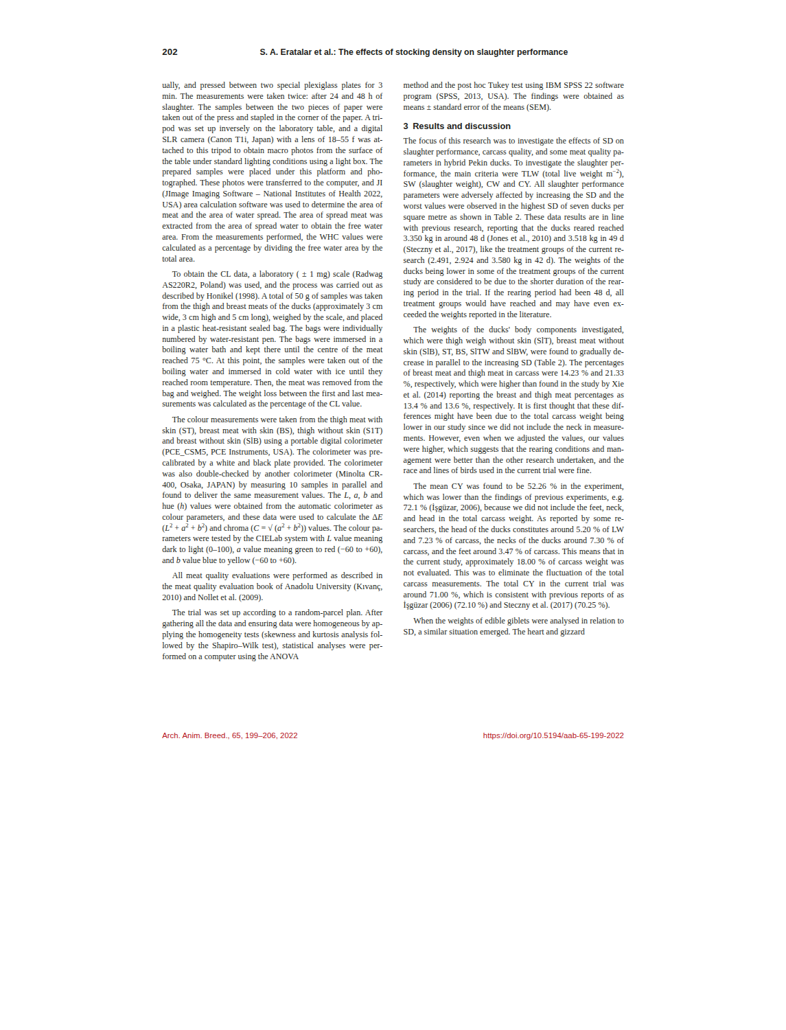202
S. A. Eratalar et al.: The effects of stocking density on slaughter performance
ually, and pressed between two special plexiglass plates for 3 min. The measurements were taken twice: after 24 and 48 h of slaughter. The samples between the two pieces of paper were taken out of the press and stapled in the corner of the paper. A tripod was set up inversely on the laboratory table, and a digital SLR camera (Canon T1i, Japan) with a lens of 18–55 f was attached to this tripod to obtain macro photos from the surface of the table under standard lighting conditions using a light box. The prepared samples were placed under this platform and photographed. These photos were transferred to the computer, and JI (JImage Imaging Software – National Institutes of Health 2022, USA) area calculation software was used to determine the area of meat and the area of water spread. The area of spread meat was extracted from the area of spread water to obtain the free water area. From the measurements performed, the WHC values were calculated as a percentage by dividing the free water area by the total area.
To obtain the CL data, a laboratory ( ± 1 mg) scale (Radwag AS220R2, Poland) was used, and the process was carried out as described by Honikel (1998). A total of 50 g of samples was taken from the thigh and breast meats of the ducks (approximately 3 cm wide, 3 cm high and 5 cm long), weighed by the scale, and placed in a plastic heat-resistant sealed bag. The bags were individually numbered by water-resistant pen. The bags were immersed in a boiling water bath and kept there until the centre of the meat reached 75 °C. At this point, the samples were taken out of the boiling water and immersed in cold water with ice until they reached room temperature. Then, the meat was removed from the bag and weighed. The weight loss between the first and last measurements was calculated as the percentage of the CL value.
The colour measurements were taken from the thigh meat with skin (ST), breast meat with skin (BS), thigh without skin (S1T) and breast without skin (SlB) using a portable digital colorimeter (PCE_CSM5, PCE Instruments, USA). The colorimeter was precalibrated by a white and black plate provided. The colorimeter was also double-checked by another colorimeter (Minolta CR-400, Osaka, JAPAN) by measuring 10 samples in parallel and found to deliver the same measurement values. The L, a, b and hue (h) values were obtained from the automatic colorimeter as colour parameters, and these data were used to calculate the ΔE (L2 + a2 + b2) and chroma (C = √ (a2 + b2)) values. The colour parameters were tested by the CIELab system with L value meaning dark to light (0–100), a value meaning green to red (−60 to +60), and b value blue to yellow (−60 to +60).
All meat quality evaluations were performed as described in the meat quality evaluation book of Anadolu University (Kıvanç, 2010) and Nollet et al. (2009).
The trial was set up according to a random-parcel plan. After gathering all the data and ensuring data were homogeneous by applying the homogeneity tests (skewness and kurtosis analysis followed by the Shapiro–Wilk test), statistical analyses were performed on a computer using the ANOVA
method and the post hoc Tukey test using IBM SPSS 22 software program (SPSS, 2013, USA). The findings were obtained as means ± standard error of the means (SEM).
3 Results and discussion
The focus of this research was to investigate the effects of SD on slaughter performance, carcass quality, and some meat quality parameters in hybrid Pekin ducks. To investigate the slaughter performance, the main criteria were TLW (total live weight m−2), SW (slaughter weight), CW and CY. All slaughter performance parameters were adversely affected by increasing the SD and the worst values were observed in the highest SD of seven ducks per square metre as shown in Table 2. These data results are in line with previous research, reporting that the ducks reared reached 3.350 kg in around 48 d (Jones et al., 2010) and 3.518 kg in 49 d (Steczny et al., 2017), like the treatment groups of the current research (2.491, 2.924 and 3.580 kg in 42 d). The weights of the ducks being lower in some of the treatment groups of the current study are considered to be due to the shorter duration of the rearing period in the trial. If the rearing period had been 48 d, all treatment groups would have reached and may have even exceeded the weights reported in the literature.
The weights of the ducks' body components investigated, which were thigh weigh without skin (SlT), breast meat without skin (SlB), ST, BS, SlTW and SlBW, were found to gradually decrease in parallel to the increasing SD (Table 2). The percentages of breast meat and thigh meat in carcass were 14.23 % and 21.33 %, respectively, which were higher than found in the study by Xie et al. (2014) reporting the breast and thigh meat percentages as 13.4 % and 13.6 %, respectively. It is first thought that these differences might have been due to the total carcass weight being lower in our study since we did not include the neck in measurements. However, even when we adjusted the values, our values were higher, which suggests that the rearing conditions and management were better than the other research undertaken, and the race and lines of birds used in the current trial were fine.
The mean CY was found to be 52.26 % in the experiment, which was lower than the findings of previous experiments, e.g. 72.1 % (İşgüzar, 2006), because we did not include the feet, neck, and head in the total carcass weight. As reported by some researchers, the head of the ducks constitutes around 5.20 % of LW and 7.23 % of carcass, the necks of the ducks around 7.30 % of carcass, and the feet around 3.47 % of carcass. This means that in the current study, approximately 18.00 % of carcass weight was not evaluated. This was to eliminate the fluctuation of the total carcass measurements. The total CY in the current trial was around 71.00 %, which is consistent with previous reports of as İşgüzar (2006) (72.10 %) and Steczny et al. (2017) (70.25 %).
When the weights of edible giblets were analysed in relation to SD, a similar situation emerged. The heart and gizzard
Arch. Anim. Breed., 65, 199–206, 2022
https://doi.org/10.5194/aab-65-199-2022